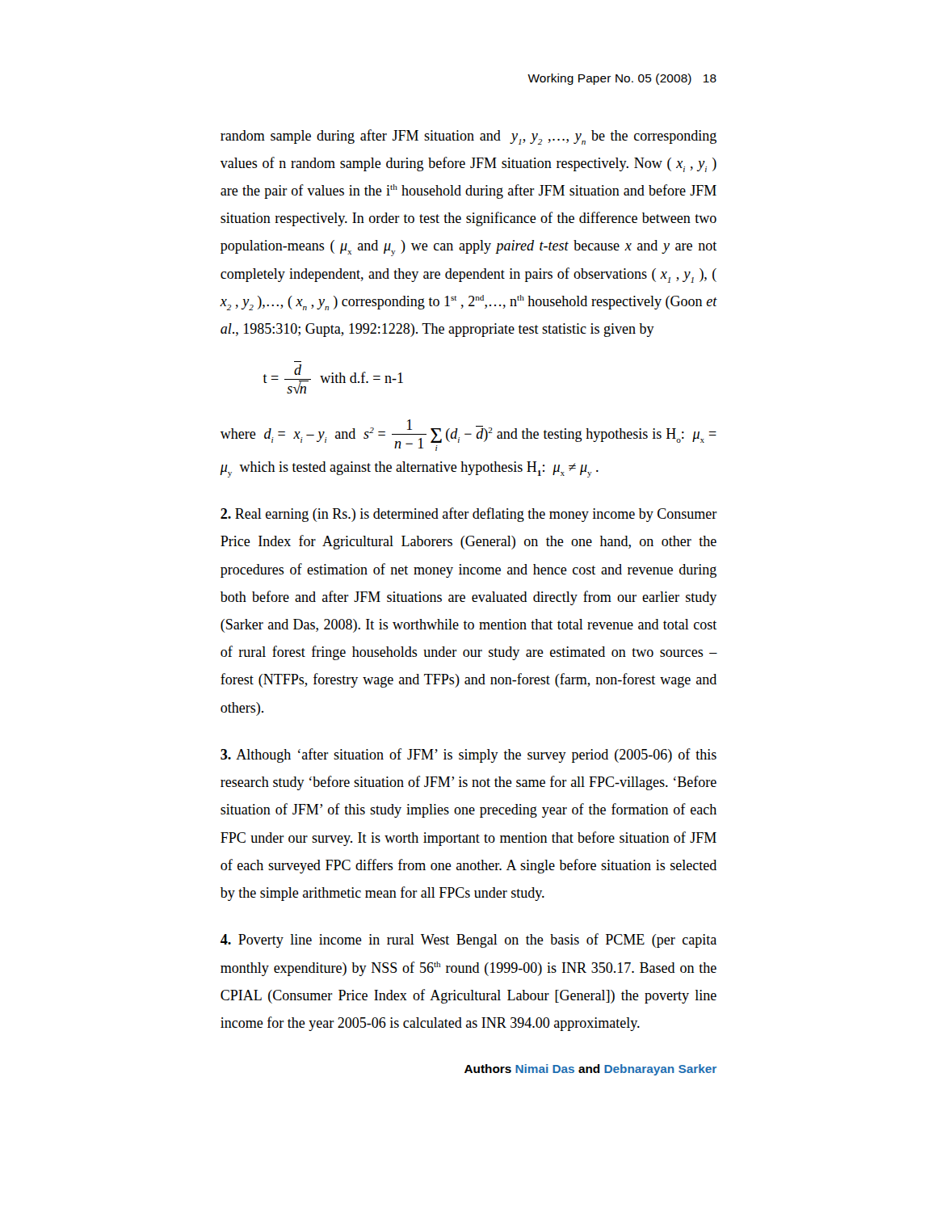Working Paper No. 05 (2008) 18
random sample during after JFM situation and y1, y2 ,…, yn be the corresponding values of n random sample during before JFM situation respectively. Now ( xi , yi ) are the pair of values in the ith household during after JFM situation and before JFM situation respectively. In order to test the significance of the difference between two population-means ( μx and μy ) we can apply paired t-test because x and y are not completely independent, and they are dependent in pairs of observations ( x1 , y1 ), ( x2 , y2 ),…, ( xn , yn ) corresponding to 1st , 2nd,…, nth household respectively (Goon et al., 1985:310; Gupta, 1992:1228). The appropriate test statistic is given by
t = dsn with d.f. = n-1
where di = xi – yi and s2 = 1 n − 1 Σi(di − d)2 and the testing hypothesis is Ho: μx = μy which is tested against the alternative hypothesis H1: μx ≠ μy .
2. Real earning (in Rs.) is determined after deflating the money income by Consumer Price Index for Agricultural Laborers (General) on the one hand, on other the procedures of estimation of net money income and hence cost and revenue during both before and after JFM situations are evaluated directly from our earlier study (Sarker and Das, 2008). It is worthwhile to mention that total revenue and total cost of rural forest fringe households under our study are estimated on two sources – forest (NTFPs, forestry wage and TFPs) and non-forest (farm, non-forest wage and others).
3. Although ‘after situation of JFM’ is simply the survey period (2005-06) of this research study ‘before situation of JFM’ is not the same for all FPC-villages. ‘Before situation of JFM’ of this study implies one preceding year of the formation of each FPC under our survey. It is worth important to mention that before situation of JFM of each surveyed FPC differs from one another. A single before situation is selected by the simple arithmetic mean for all FPCs under study.
4. Poverty line income in rural West Bengal on the basis of PCME (per capita monthly expenditure) by NSS of 56th round (1999-00) is INR 350.17. Based on the CPIAL (Consumer Price Index of Agricultural Labour [General]) the poverty line income for the year 2005-06 is calculated as INR 394.00 approximately.
Authors Nimai Das and Debnarayan Sarker